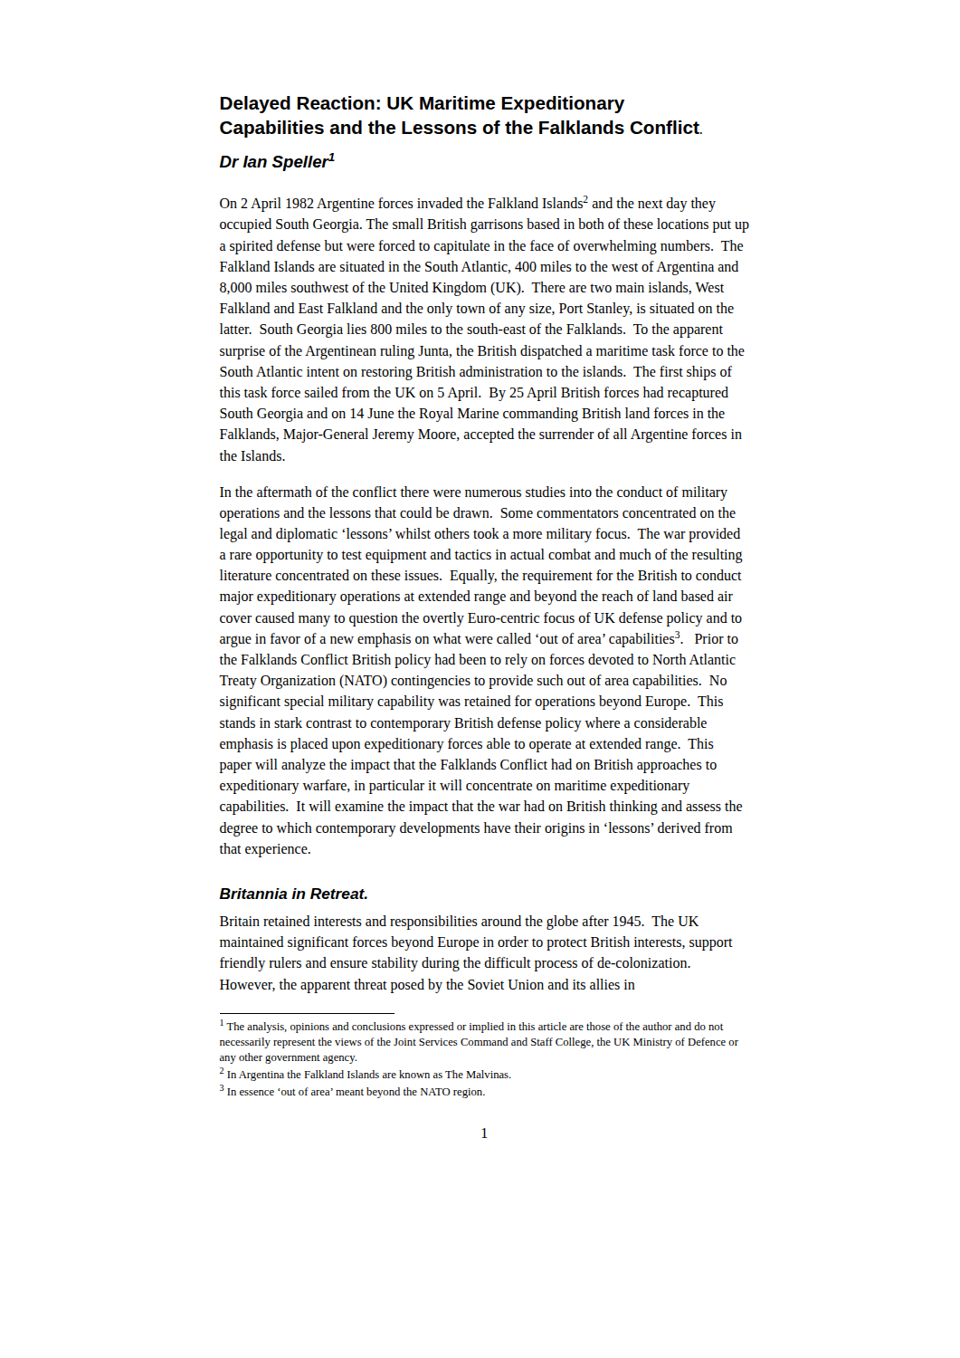Delayed Reaction: UK Maritime Expeditionary
Capabilities and the Lessons of the Falklands Conflict.
Dr Ian Speller1
On 2 April 1982 Argentine forces invaded the Falkland Islands2 and the next day they occupied South Georgia. The small British garrisons based in both of these locations put up a spirited defense but were forced to capitulate in the face of overwhelming numbers. The Falkland Islands are situated in the South Atlantic, 400 miles to the west of Argentina and 8,000 miles southwest of the United Kingdom (UK). There are two main islands, West Falkland and East Falkland and the only town of any size, Port Stanley, is situated on the latter. South Georgia lies 800 miles to the south-east of the Falklands. To the apparent surprise of the Argentinean ruling Junta, the British dispatched a maritime task force to the South Atlantic intent on restoring British administration to the islands. The first ships of this task force sailed from the UK on 5 April. By 25 April British forces had recaptured South Georgia and on 14 June the Royal Marine commanding British land forces in the Falklands, Major-General Jeremy Moore, accepted the surrender of all Argentine forces in the Islands.
In the aftermath of the conflict there were numerous studies into the conduct of military operations and the lessons that could be drawn. Some commentators concentrated on the legal and diplomatic ‘lessons’ whilst others took a more military focus. The war provided a rare opportunity to test equipment and tactics in actual combat and much of the resulting literature concentrated on these issues. Equally, the requirement for the British to conduct major expeditionary operations at extended range and beyond the reach of land based air cover caused many to question the overtly Euro-centric focus of UK defense policy and to argue in favor of a new emphasis on what were called ‘out of area’ capabilities3. Prior to the Falklands Conflict British policy had been to rely on forces devoted to North Atlantic Treaty Organization (NATO) contingencies to provide such out of area capabilities. No significant special military capability was retained for operations beyond Europe. This stands in stark contrast to contemporary British defense policy where a considerable emphasis is placed upon expeditionary forces able to operate at extended range. This paper will analyze the impact that the Falklands Conflict had on British approaches to expeditionary warfare, in particular it will concentrate on maritime expeditionary capabilities. It will examine the impact that the war had on British thinking and assess the degree to which contemporary developments have their origins in ‘lessons’ derived from that experience.
Britannia in Retreat.
Britain retained interests and responsibilities around the globe after 1945. The UK maintained significant forces beyond Europe in order to protect British interests, support friendly rulers and ensure stability during the difficult process of de-colonization. However, the apparent threat posed by the Soviet Union and its allies in
1 The analysis, opinions and conclusions expressed or implied in this article are those of the author and do not necessarily represent the views of the Joint Services Command and Staff College, the UK Ministry of Defence or any other government agency.
2 In Argentina the Falkland Islands are known as The Malvinas.
3 In essence ‘out of area’ meant beyond the NATO region.
1